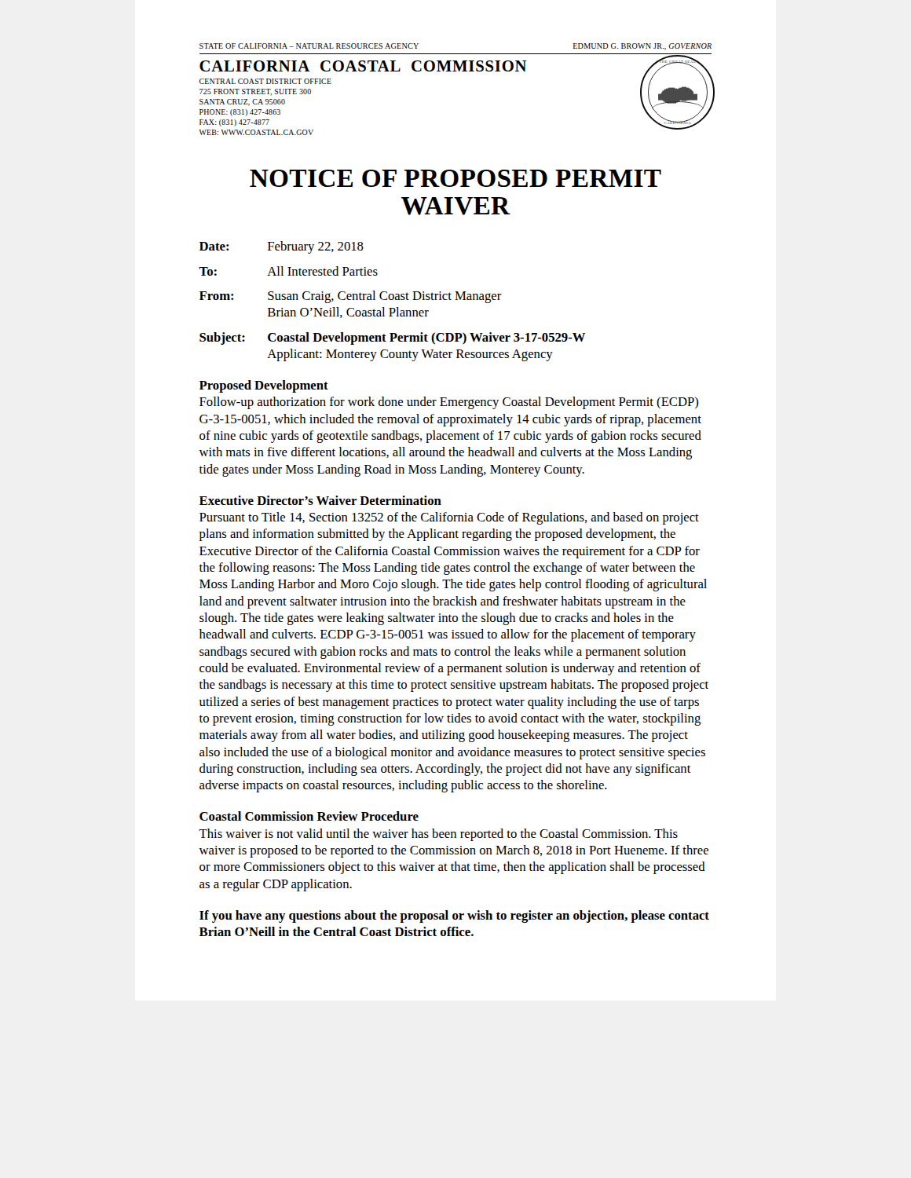State of California – Natural Resources Agency
Edmund G. Brown Jr., Governor
CALIFORNIA COASTAL COMMISSION
Central Coast District Office
725 Front Street, Suite 300
Santa Cruz, CA 95060
Phone: (831) 427-4863
Fax: (831) 427-4877
Web: www.coastal.ca.gov
The Great Seal
California
NOTICE OF PROPOSED PERMIT WAIVER
| Date: | February 22, 2018 |
| To: | All Interested Parties |
| From: | Susan Craig, Central Coast District Manager Brian O’Neill, Coastal Planner |
| Subject: | Coastal Development Permit (CDP) Waiver 3-17-0529-W Applicant: Monterey County Water Resources Agency |
Proposed Development
Follow-up authorization for work done under Emergency Coastal Development Permit (ECDP) G-3-15-0051, which included the removal of approximately 14 cubic yards of riprap, placement of nine cubic yards of geotextile sandbags, placement of 17 cubic yards of gabion rocks secured with mats in five different locations, all around the headwall and culverts at the Moss Landing tide gates under Moss Landing Road in Moss Landing, Monterey County.
Executive Director’s Waiver Determination
Pursuant to Title 14, Section 13252 of the California Code of Regulations, and based on project plans and information submitted by the Applicant regarding the proposed development, the Executive Director of the California Coastal Commission waives the requirement for a CDP for the following reasons: The Moss Landing tide gates control the exchange of water between the Moss Landing Harbor and Moro Cojo slough. The tide gates help control flooding of agricultural land and prevent saltwater intrusion into the brackish and freshwater habitats upstream in the slough. The tide gates were leaking saltwater into the slough due to cracks and holes in the headwall and culverts. ECDP G-3-15-0051 was issued to allow for the placement of temporary sandbags secured with gabion rocks and mats to control the leaks while a permanent solution could be evaluated. Environmental review of a permanent solution is underway and retention of the sandbags is necessary at this time to protect sensitive upstream habitats. The proposed project utilized a series of best management practices to protect water quality including the use of tarps to prevent erosion, timing construction for low tides to avoid contact with the water, stockpiling materials away from all water bodies, and utilizing good housekeeping measures. The project also included the use of a biological monitor and avoidance measures to protect sensitive species during construction, including sea otters. Accordingly, the project did not have any significant adverse impacts on coastal resources, including public access to the shoreline.
Coastal Commission Review Procedure
This waiver is not valid until the waiver has been reported to the Coastal Commission. This waiver is proposed to be reported to the Commission on March 8, 2018 in Port Hueneme. If three or more Commissioners object to this waiver at that time, then the application shall be processed as a regular CDP application.
If you have any questions about the proposal or wish to register an objection, please contact Brian O’Neill in the Central Coast District office.